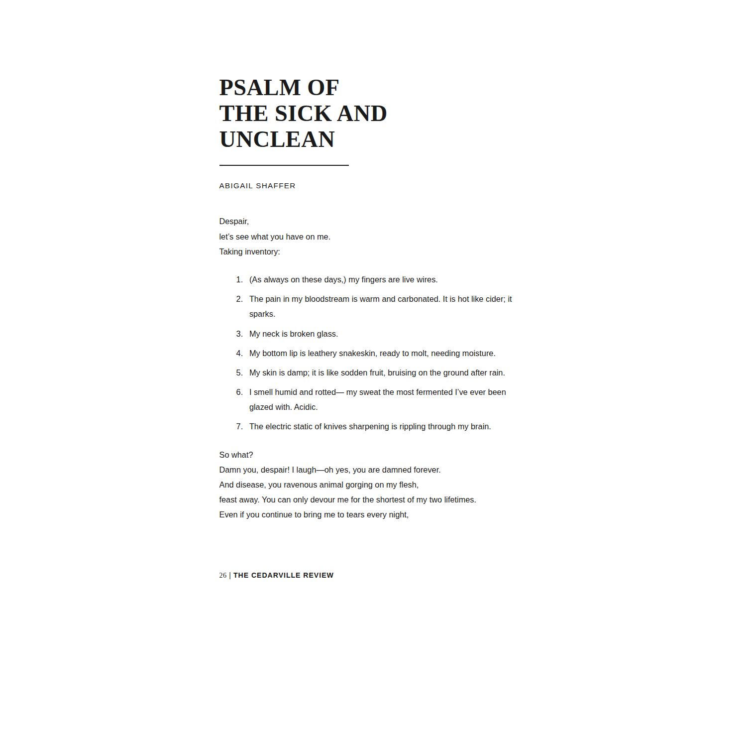Psalm of
the Sick and
Unclean
Abigail Shaffer
Despair, let’s see what you have on me. Taking inventory:
(As always on these days,) my fingers are live wires.
The pain in my bloodstream is warm and carbonated. It is hot like cider; it sparks.
My neck is broken glass.
My bottom lip is leathery snakeskin, ready to molt, needing moisture.
My skin is damp; it is like sodden fruit, bruising on the ground after rain.
I smell humid and rotted— my sweat the most fermented I’ve ever been glazed with. Acidic.
The electric static of knives sharpening is rippling through my brain.
So what? Damn you, despair! I laugh—oh yes, you are damned forever. And disease, you ravenous animal gorging on my flesh, feast away. You can only devour me for the shortest of my two lifetimes. Even if you continue to bring me to tears every night,
26 | THE CEDARVILLE REVIEW